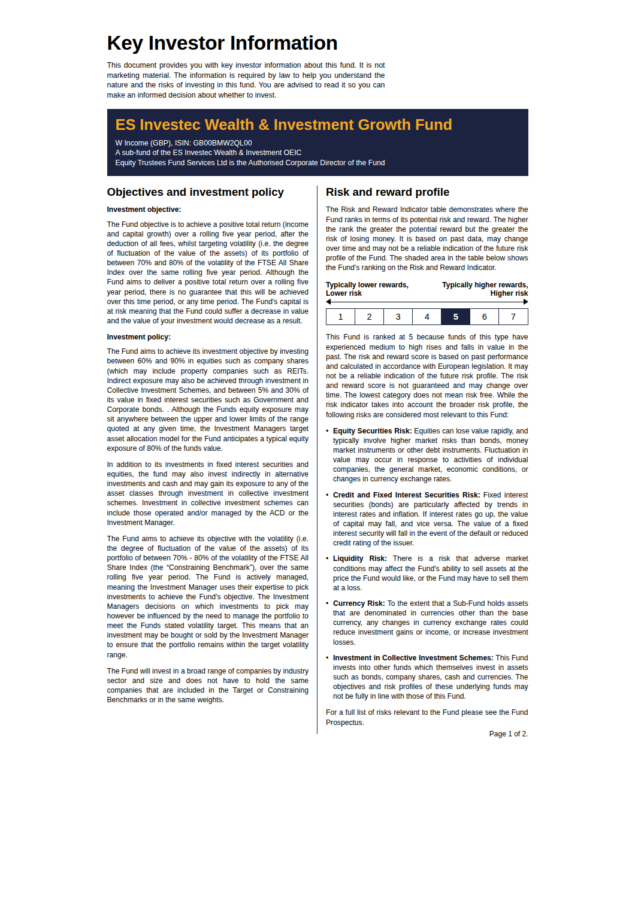Key Investor Information
This document provides you with key investor information about this fund. It is not marketing material. The information is required by law to help you understand the nature and the risks of investing in this fund. You are advised to read it so you can make an informed decision about whether to invest.
ES Investec Wealth & Investment Growth Fund
W Income (GBP), ISIN: GB00BMW2QL00
A sub-fund of the ES Investec Wealth & Investment OEIC
Equity Trustees Fund Services Ltd is the Authorised Corporate Director of the Fund
Objectives and investment policy
Investment objective:
The Fund objective is to achieve a positive total return (income and capital growth) over a rolling five year period, after the deduction of all fees, whilst targeting volatility (i.e. the degree of fluctuation of the value of the assets) of its portfolio of between 70% and 80% of the volatility of the FTSE All Share Index over the same rolling five year period. Although the Fund aims to deliver a positive total return over a rolling five year period, there is no guarantee that this will be achieved over this time period, or any time period. The Fund's capital is at risk meaning that the Fund could suffer a decrease in value and the value of your investment would decrease as a result.
Investment policy:
The Fund aims to achieve its investment objective by investing between 60% and 90% in equities such as company shares (which may include property companies such as REITs. Indirect exposure may also be achieved through investment in Collective Investment Schemes, and between 5% and 30% of its value in fixed interest securities such as Government and Corporate bonds. . Although the Funds equity exposure may sit anywhere between the upper and lower limits of the range quoted at any given time, the Investment Managers target asset allocation model for the Fund anticipates a typical equity exposure of 80% of the funds value.
In addition to its investments in fixed interest securities and equities, the fund may also invest indirectly in alternative investments and cash and may gain its exposure to any of the asset classes through investment in collective investment schemes. Investment in collective investment schemes can include those operated and/or managed by the ACD or the Investment Manager.
The Fund aims to achieve its objective with the volatility (i.e. the degree of fluctuation of the value of the assets) of its portfolio of between 70% - 80% of the volatility of the FTSE All Share Index (the “Constraining Benchmark”), over the same rolling five year period. The Fund is actively managed, meaning the Investment Manager uses their expertise to pick investments to achieve the Fund's objective. The Investment Managers decisions on which investments to pick may however be influenced by the need to manage the portfolio to meet the Funds stated volatility target. This means that an investment may be bought or sold by the Investment Manager to ensure that the portfolio remains within the target volatility range.
The Fund will invest in a broad range of companies by industry sector and size and does not have to hold the same companies that are included in the Target or Constraining Benchmarks or in the same weights.
Risk and reward profile
The Risk and Reward Indicator table demonstrates where the Fund ranks in terms of its potential risk and reward. The higher the rank the greater the potential reward but the greater the risk of losing money. It is based on past data, may change over time and may not be a reliable indication of the future risk profile of the Fund. The shaded area in the table below shows the Fund's ranking on the Risk and Reward Indicator.
Typically lower rewards,
Lower risk
Typically higher rewards,
Higher risk
| 1 | 2 | 3 | 4 | 5 | 6 | 7 |
This Fund is ranked at 5 because funds of this type have experienced medium to high rises and falls in value in the past. The risk and reward score is based on past performance and calculated in accordance with European legislation. It may not be a reliable indication of the future risk profile. The risk and reward score is not guaranteed and may change over time. The lowest category does not mean risk free. While the risk indicator takes into account the broader risk profile, the following risks are considered most relevant to this Fund:
Equity Securities Risk: Equities can lose value rapidly, and typically involve higher market risks than bonds, money market instruments or other debt instruments. Fluctuation in value may occur in response to activities of individual companies, the general market, economic conditions, or changes in currency exchange rates.
Credit and Fixed Interest Securities Risk: Fixed interest securities (bonds) are particularly affected by trends in interest rates and inflation. If interest rates go up, the value of capital may fall, and vice versa. The value of a fixed interest security will fall in the event of the default or reduced credit rating of the issuer.
Liquidity Risk: There is a risk that adverse market conditions may affect the Fund's ability to sell assets at the price the Fund would like, or the Fund may have to sell them at a loss.
Currency Risk: To the extent that a Sub-Fund holds assets that are denominated in currencies other than the base currency, any changes in currency exchange rates could reduce investment gains or income, or increase investment losses.
Investment in Collective Investment Schemes: This Fund invests into other funds which themselves invest in assets such as bonds, company shares, cash and currencies. The objectives and risk profiles of these underlying funds may not be fully in line with those of this Fund.
For a full list of risks relevant to the Fund please see the Fund Prospectus.
Page 1 of 2.